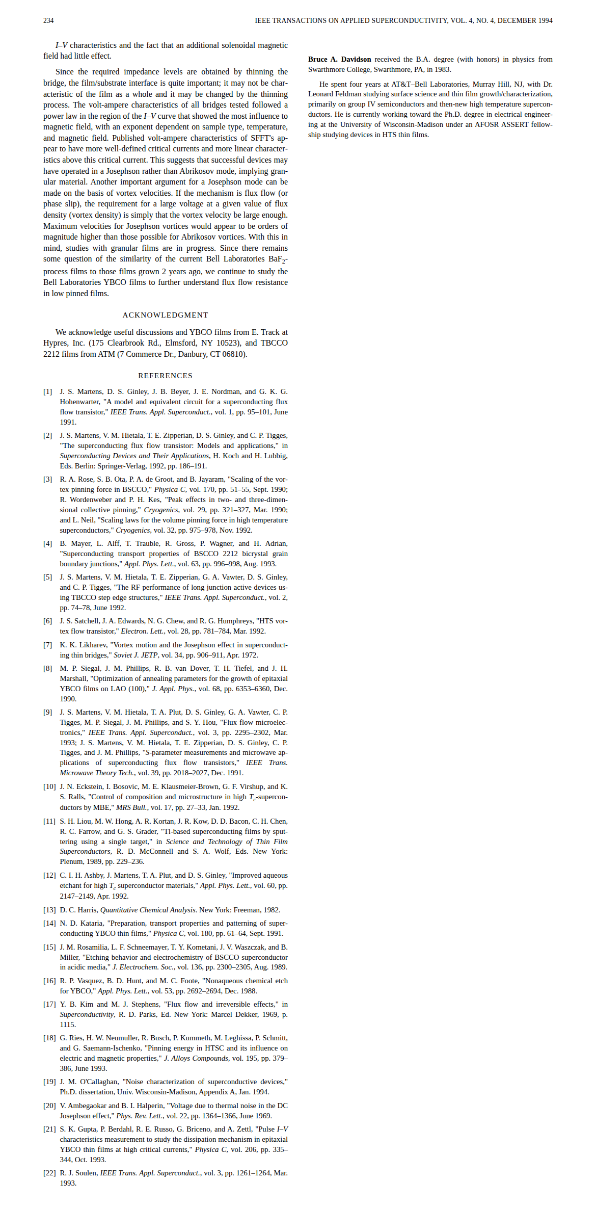234 IEEE Transactions on Applied Superconductivity, Vol. 4, No. 4, December 1994
I–V characteristics and the fact that an additional solenoidal magnetic field had little effect.
Since the required impedance levels are obtained by thinning the bridge, the film/substrate interface is quite important; it may not be characteristic of the film as a whole and it may be changed by the thinning process. The volt-ampere characteristics of all bridges tested followed a power law in the region of the I–V curve that showed the most influence to magnetic field, with an exponent dependent on sample type, temperature, and magnetic field. Published volt-ampere characteristics of SFFT's appear to have more well-defined critical currents and more linear characteristics above this critical current. This suggests that successful devices may have operated in a Josephson rather than Abrikosov mode, implying granular material. Another important argument for a Josephson mode can be made on the basis of vortex velocities. If the mechanism is flux flow (or phase slip), the requirement for a large voltage at a given value of flux density (vortex density) is simply that the vortex velocity be large enough. Maximum velocities for Josephson vortices would appear to be orders of magnitude higher than those possible for Abrikosov vortices. With this in mind, studies with granular films are in progress. Since there remains some question of the similarity of the current Bell Laboratories BaF2-process films to those films grown 2 years ago, we continue to study the Bell Laboratories YBCO films to further understand flux flow resistance in low pinned films.
Acknowledgment
We acknowledge useful discussions and YBCO films from E. Track at Hypres, Inc. (175 Clearbrook Rd., Elmsford, NY 10523), and TBCCO 2212 films from ATM (7 Commerce Dr., Danbury, CT 06810).
References
J. S. Martens, D. S. Ginley, J. B. Beyer, J. E. Nordman, and G. K. G. Hohenwarter, "A model and equivalent circuit for a superconducting flux flow transistor," IEEE Trans. Appl. Superconduct., vol. 1, pp. 95–101, June 1991.
J. S. Martens, V. M. Hietala, T. E. Zipperian, D. S. Ginley, and C. P. Tigges, "The superconducting flux flow transistor: Models and applications," in Superconducting Devices and Their Applications, H. Koch and H. Lubbig, Eds. Berlin: Springer-Verlag, 1992, pp. 186–191.
R. A. Rose, S. B. Ota, P. A. de Groot, and B. Jayaram, "Scaling of the vortex pinning force in BSCCO," Physica C, vol. 170, pp. 51–55, Sept. 1990; R. Wordenweber and P. H. Kes, "Peak effects in two- and three-dimensional collective pinning," Cryogenics, vol. 29, pp. 321–327, Mar. 1990; and L. Neil, "Scaling laws for the volume pinning force in high temperature superconductors," Cryogenics, vol. 32, pp. 975–978, Nov. 1992.
B. Mayer, L. Alff, T. Trauble, R. Gross, P. Wagner, and H. Adrian, "Superconducting transport properties of BSCCO 2212 bicrystal grain boundary junctions," Appl. Phys. Lett., vol. 63, pp. 996–998, Aug. 1993.
J. S. Martens, V. M. Hietala, T. E. Zipperian, G. A. Vawter, D. S. Ginley, and C. P. Tigges, "The RF performance of long junction active devices using TBCCO step edge structures," IEEE Trans. Appl. Superconduct., vol. 2, pp. 74–78, June 1992.
J. S. Satchell, J. A. Edwards, N. G. Chew, and R. G. Humphreys, "HTS vortex flow transistor," Electron. Lett., vol. 28, pp. 781–784, Mar. 1992.
K. K. Likharev, "Vortex motion and the Josephson effect in superconducting thin bridges," Soviet J. JETP, vol. 34, pp. 906–911, Apr. 1972.
M. P. Siegal, J. M. Phillips, R. B. van Dover, T. H. Tiefel, and J. H. Marshall, "Optimization of annealing parameters for the growth of epitaxial YBCO films on LAO (100)," J. Appl. Phys., vol. 68, pp. 6353–6360, Dec. 1990.
J. S. Martens, V. M. Hietala, T. A. Plut, D. S. Ginley, G. A. Vawter, C. P. Tigges, M. P. Siegal, J. M. Phillips, and S. Y. Hou, "Flux flow microelectronics," IEEE Trans. Appl. Superconduct., vol. 3, pp. 2295–2302, Mar. 1993; J. S. Martens, V. M. Hietala, T. E. Zipperian, D. S. Ginley, C. P. Tigges, and J. M. Phillips, "S-parameter measurements and microwave applications of superconducting flux flow transistors," IEEE Trans. Microwave Theory Tech., vol. 39, pp. 2018–2027, Dec. 1991.
J. N. Eckstein, I. Bosovic, M. E. Klausmeier-Brown, G. F. Virshup, and K. S. Ralls, "Control of composition and microstructure in high Tc-superconductors by MBE," MRS Bull., vol. 17, pp. 27–33, Jan. 1992.
S. H. Liou, M. W. Hong, A. R. Kortan, J. R. Kow, D. D. Bacon, C. H. Chen, R. C. Farrow, and G. S. Grader, "Tl-based superconducting films by sputtering using a single target," in Science and Technology of Thin Film Superconductors, R. D. McConnell and S. A. Wolf, Eds. New York: Plenum, 1989, pp. 229–236.
C. I. H. Ashby, J. Martens, T. A. Plut, and D. S. Ginley, "Improved aqueous etchant for high Tc superconductor materials," Appl. Phys. Lett., vol. 60, pp. 2147–2149, Apr. 1992.
D. C. Harris, Quantitative Chemical Analysis. New York: Freeman, 1982.
N. D. Kataria, "Preparation, transport properties and patterning of superconducting YBCO thin films," Physica C, vol. 180, pp. 61–64, Sept. 1991.
J. M. Rosamilia, L. F. Schneemayer, T. Y. Kometani, J. V. Waszczak, and B. Miller, "Etching behavior and electrochemistry of BSCCO superconductor in acidic media," J. Electrochem. Soc., vol. 136, pp. 2300–2305, Aug. 1989.
R. P. Vasquez, B. D. Hunt, and M. C. Foote, "Nonaqueous chemical etch for YBCO," Appl. Phys. Lett., vol. 53, pp. 2692–2694, Dec. 1988.
Y. B. Kim and M. J. Stephens, "Flux flow and irreversible effects," in Superconductivity, R. D. Parks, Ed. New York: Marcel Dekker, 1969, p. 1115.
G. Ries, H. W. Neumuller, R. Busch, P. Kummeth, M. Leghissa, P. Schmitt, and G. Saemann-Ischenko, "Pinning energy in HTSC and its influence on electric and magnetic properties," J. Alloys Compounds, vol. 195, pp. 379–386, June 1993.
J. M. O'Callaghan, "Noise characterization of superconductive devices," Ph.D. dissertation, Univ. Wisconsin-Madison, Appendix A, Jan. 1994.
V. Ambegaokar and B. I. Halperin, "Voltage due to thermal noise in the DC Josephson effect," Phys. Rev. Lett., vol. 22, pp. 1364–1366, June 1969.
S. K. Gupta, P. Berdahl, R. E. Russo, G. Briceno, and A. Zettl, "Pulse I–V characteristics measurement to study the dissipation mechanism in epitaxial YBCO thin films at high critical currents," Physica C, vol. 206, pp. 335–344, Oct. 1993.
R. J. Soulen, IEEE Trans. Appl. Superconduct., vol. 3, pp. 1261–1264, Mar. 1993.
Bruce A. Davidson received the B.A. degree (with honors) in physics from Swarthmore College, Swarthmore, PA, in 1983.
He spent four years at AT&T–Bell Laboratories, Murray Hill, NJ, with Dr. Leonard Feldman studying surface science and thin film growth/characterization, primarily on group IV semiconductors and then-new high temperature superconductors. He is currently working toward the Ph.D. degree in electrical engineering at the University of Wisconsin-Madison under an AFOSR ASSERT fellowship studying devices in HTS thin films.